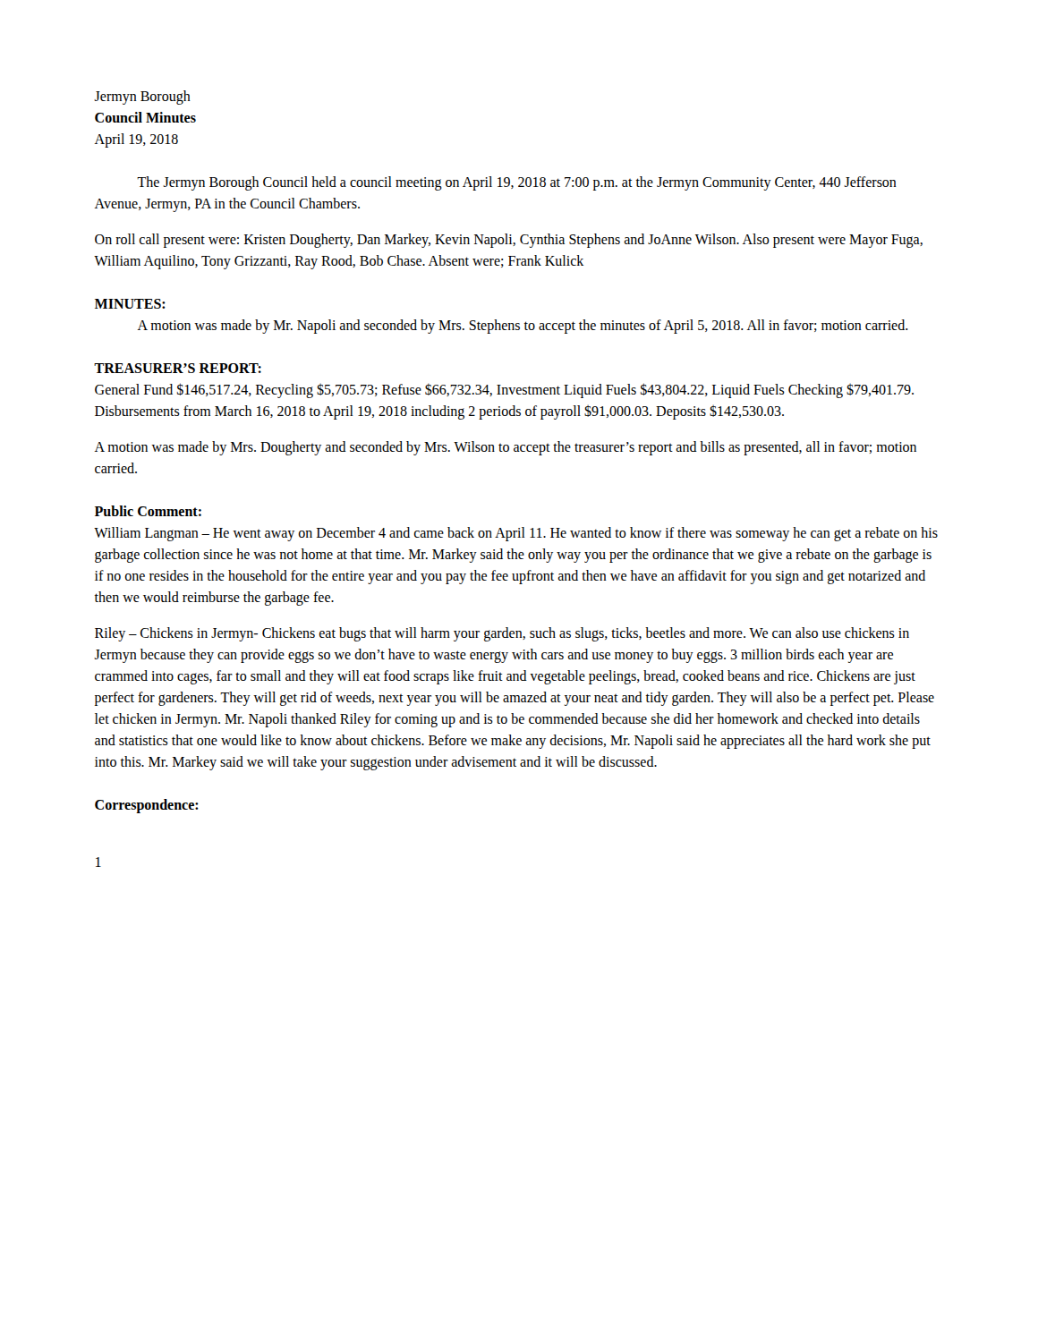Jermyn Borough
Council Minutes
April 19, 2018
The Jermyn Borough Council held a council meeting on April 19, 2018 at 7:00 p.m. at the Jermyn Community Center, 440 Jefferson Avenue, Jermyn, PA in the Council Chambers.
On roll call present were: Kristen Dougherty, Dan Markey, Kevin Napoli, Cynthia Stephens and JoAnne Wilson. Also present were Mayor Fuga, William Aquilino, Tony Grizzanti, Ray Rood, Bob Chase. Absent were; Frank Kulick
Minutes:
A motion was made by Mr. Napoli and seconded by Mrs. Stephens to accept the minutes of April 5, 2018. All in favor; motion carried.
Treasurer’s Report:
General Fund $146,517.24, Recycling $5,705.73; Refuse $66,732.34, Investment Liquid Fuels $43,804.22, Liquid Fuels Checking $79,401.79. Disbursements from March 16, 2018 to April 19, 2018 including 2 periods of payroll $91,000.03. Deposits $142,530.03.
A motion was made by Mrs. Dougherty and seconded by Mrs. Wilson to accept the treasurer’s report and bills as presented, all in favor; motion carried.
Public Comment:
William Langman – He went away on December 4 and came back on April 11. He wanted to know if there was someway he can get a rebate on his garbage collection since he was not home at that time. Mr. Markey said the only way you per the ordinance that we give a rebate on the garbage is if no one resides in the household for the entire year and you pay the fee upfront and then we have an affidavit for you sign and get notarized and then we would reimburse the garbage fee.
Riley – Chickens in Jermyn- Chickens eat bugs that will harm your garden, such as slugs, ticks, beetles and more. We can also use chickens in Jermyn because they can provide eggs so we don’t have to waste energy with cars and use money to buy eggs. 3 million birds each year are crammed into cages, far to small and they will eat food scraps like fruit and vegetable peelings, bread, cooked beans and rice. Chickens are just perfect for gardeners. They will get rid of weeds, next year you will be amazed at your neat and tidy garden. They will also be a perfect pet. Please let chicken in Jermyn. Mr. Napoli thanked Riley for coming up and is to be commended because she did her homework and checked into details and statistics that one would like to know about chickens. Before we make any decisions, Mr. Napoli said he appreciates all the hard work she put into this. Mr. Markey said we will take your suggestion under advisement and it will be discussed.
Correspondence:
1